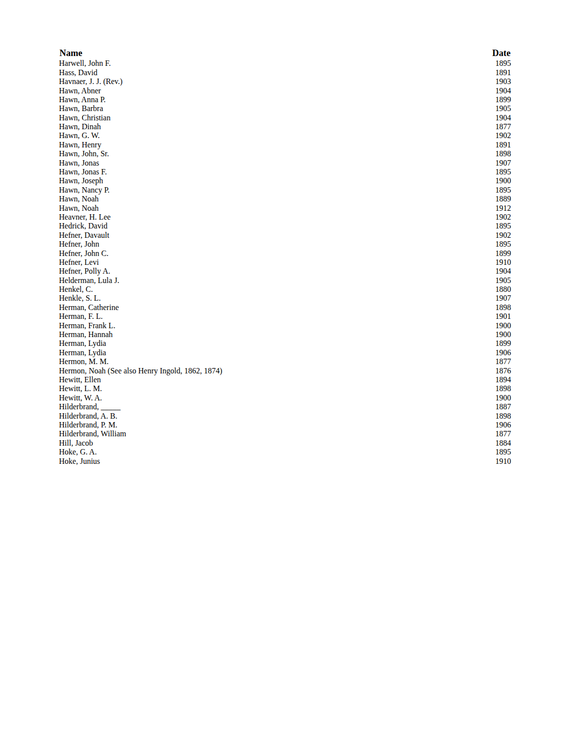| Name | Date |
| --- | --- |
| Harwell, John F. | 1895 |
| Hass, David | 1891 |
| Havnaer, J. J. (Rev.) | 1903 |
| Hawn, Abner | 1904 |
| Hawn, Anna P. | 1899 |
| Hawn, Barbra | 1905 |
| Hawn, Christian | 1904 |
| Hawn, Dinah | 1877 |
| Hawn, G. W. | 1902 |
| Hawn, Henry | 1891 |
| Hawn, John, Sr. | 1898 |
| Hawn, Jonas | 1907 |
| Hawn, Jonas F. | 1895 |
| Hawn, Joseph | 1900 |
| Hawn, Nancy P. | 1895 |
| Hawn, Noah | 1889 |
| Hawn, Noah | 1912 |
| Heavner, H. Lee | 1902 |
| Hedrick, David | 1895 |
| Hefner, Davault | 1902 |
| Hefner, John | 1895 |
| Hefner, John C. | 1899 |
| Hefner, Levi | 1910 |
| Hefner, Polly A. | 1904 |
| Helderman, Lula J. | 1905 |
| Henkel, C. | 1880 |
| Henkle, S. L. | 1907 |
| Herman, Catherine | 1898 |
| Herman, F. L. | 1901 |
| Herman, Frank L. | 1900 |
| Herman, Hannah | 1900 |
| Herman, Lydia | 1899 |
| Herman, Lydia | 1906 |
| Hermon, M. M. | 1877 |
| Hermon, Noah (See also Henry Ingold, 1862, 1874) | 1876 |
| Hewitt, Ellen | 1894 |
| Hewitt, L. M. | 1898 |
| Hewitt, W. A. | 1900 |
| Hilderbrand, _____ | 1887 |
| Hilderbrand, A. B. | 1898 |
| Hilderbrand, P. M. | 1906 |
| Hilderbrand, William | 1877 |
| Hill, Jacob | 1884 |
| Hoke, G. A. | 1895 |
| Hoke, Junius | 1910 |